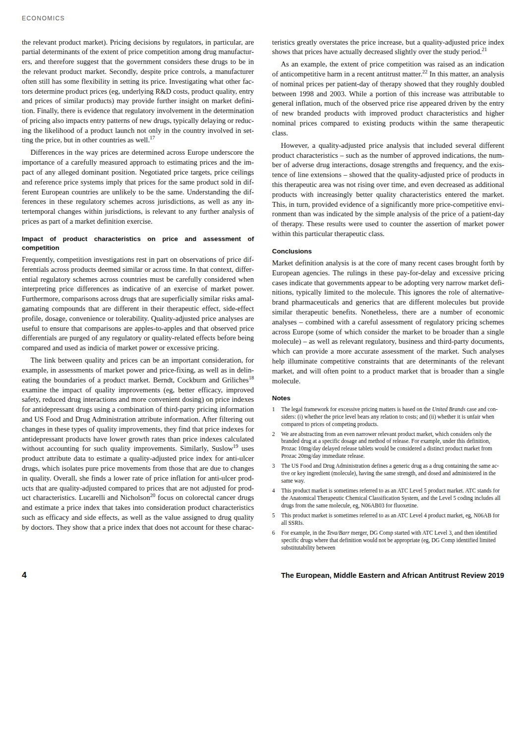Economics
the relevant product market). Pricing decisions by regulators, in particular, are partial determinants of the extent of price competition among drug manufacturers, and therefore suggest that the government considers these drugs to be in the relevant product market. Secondly, despite price controls, a manufacturer often still has some flexibility in setting its price. Investigating what other factors determine product prices (eg, underlying R&D costs, product quality, entry and prices of similar products) may provide further insight on market definition. Finally, there is evidence that regulatory involvement in the determination of pricing also impacts entry patterns of new drugs, typically delaying or reducing the likelihood of a product launch not only in the country involved in setting the price, but in other countries as well.17
Differences in the way prices are determined across Europe underscore the importance of a carefully measured approach to estimating prices and the impact of any alleged dominant position. Negotiated price targets, price ceilings and reference price systems imply that prices for the same product sold in different European countries are unlikely to be the same. Understanding the differences in these regulatory schemes across jurisdictions, as well as any intertemporal changes within jurisdictions, is relevant to any further analysis of prices as part of a market definition exercise.
Impact of product characteristics on price and assessment of competition
Frequently, competition investigations rest in part on observations of price differentials across products deemed similar or across time. In that context, differential regulatory schemes across countries must be carefully considered when interpreting price differences as indicative of an exercise of market power. Furthermore, comparisons across drugs that are superficially similar risks amalgamating compounds that are different in their therapeutic effect, side-effect profile, dosage, convenience or tolerability. Quality-adjusted price analyses are useful to ensure that comparisons are apples-to-apples and that observed price differentials are purged of any regulatory or quality-related effects before being compared and used as indicia of market power or excessive pricing.
The link between quality and prices can be an important consideration, for example, in assessments of market power and price-fixing, as well as in delineating the boundaries of a product market. Berndt, Cockburn and Griliches18 examine the impact of quality improvements (eg, better efficacy, improved safety, reduced drug interactions and more convenient dosing) on price indexes for antidepressant drugs using a combination of third-party pricing information and US Food and Drug Administration attribute information. After filtering out changes in these types of quality improvements, they find that price indexes for antidepressant products have lower growth rates than price indexes calculated without accounting for such quality improvements. Similarly, Suslow19 uses product attribute data to estimate a quality-adjusted price index for anti-ulcer drugs, which isolates pure price movements from those that are due to changes in quality. Overall, she finds a lower rate of price inflation for anti-ulcer products that are quality-adjusted compared to prices that are not adjusted for product characteristics. Lucarelli and Nicholson20 focus on colorectal cancer drugs and estimate a price index that takes into consideration product characteristics such as efficacy and side effects, as well as the value assigned to drug quality by doctors. They show that a price index that does not account for these characteristics greatly overstates the price increase, but a quality-adjusted price index shows that prices have actually decreased slightly over the study period.21
As an example, the extent of price competition was raised as an indication of anticompetitive harm in a recent antitrust matter.22 In this matter, an analysis of nominal prices per patient-day of therapy showed that they roughly doubled between 1998 and 2003. While a portion of this increase was attributable to general inflation, much of the observed price rise appeared driven by the entry of new branded products with improved product characteristics and higher nominal prices compared to existing products within the same therapeutic class.
However, a quality-adjusted price analysis that included several different product characteristics – such as the number of approved indications, the number of adverse drug interactions, dosage strengths and frequency, and the existence of line extensions – showed that the quality-adjusted price of products in this therapeutic area was not rising over time, and even decreased as additional products with increasingly better quality characteristics entered the market. This, in turn, provided evidence of a significantly more price-competitive environment than was indicated by the simple analysis of the price of a patient-day of therapy. These results were used to counter the assertion of market power within this particular therapeutic class.
Conclusions
Market definition analysis is at the core of many recent cases brought forth by European agencies. The rulings in these pay-for-delay and excessive pricing cases indicate that governments appear to be adopting very narrow market definitions, typically limited to the molecule. This ignores the role of alternative-brand pharmaceuticals and generics that are different molecules but provide similar therapeutic benefits. Nonetheless, there are a number of economic analyses – combined with a careful assessment of regulatory pricing schemes across Europe (some of which consider the market to be broader than a single molecule) – as well as relevant regulatory, business and third-party documents, which can provide a more accurate assessment of the market. Such analyses help illuminate competitive constraints that are determinants of the relevant market, and will often point to a product market that is broader than a single molecule.
Notes
The legal framework for excessive pricing matters is based on the United Brands case and considers: (i) whether the price level bears any relation to costs; and (ii) whether it is unfair when compared to prices of competing products.
We are abstracting from an even narrower relevant product market, which considers only the branded drug at a specific dosage and method of release. For example, under this definition, Prozac 10mg/day delayed release tablets would be considered a distinct product market from Prozac 20mg/day immediate release.
The US Food and Drug Administration defines a generic drug as a drug containing the same active or key ingredient (molecule), having the same strength, and dosed and administered in the same way.
This product market is sometimes referred to as an ATC Level 5 product market. ATC stands for the Anatomical Therapeutic Chemical Classification System, and the Level 5 coding includes all drugs from the same molecule, eg, N06AB03 for fluoxetine.
This product market is sometimes referred to as an ATC Level 4 product market, eg, N06AB for all SSRIs.
For example, in the Teva/Barr merger, DG Comp started with ATC Level 3, and then identified specific drugs where that definition would not be appropriate (eg, DG Comp identified limited substitutability between
4 The European, Middle Eastern and African Antitrust Review 2019